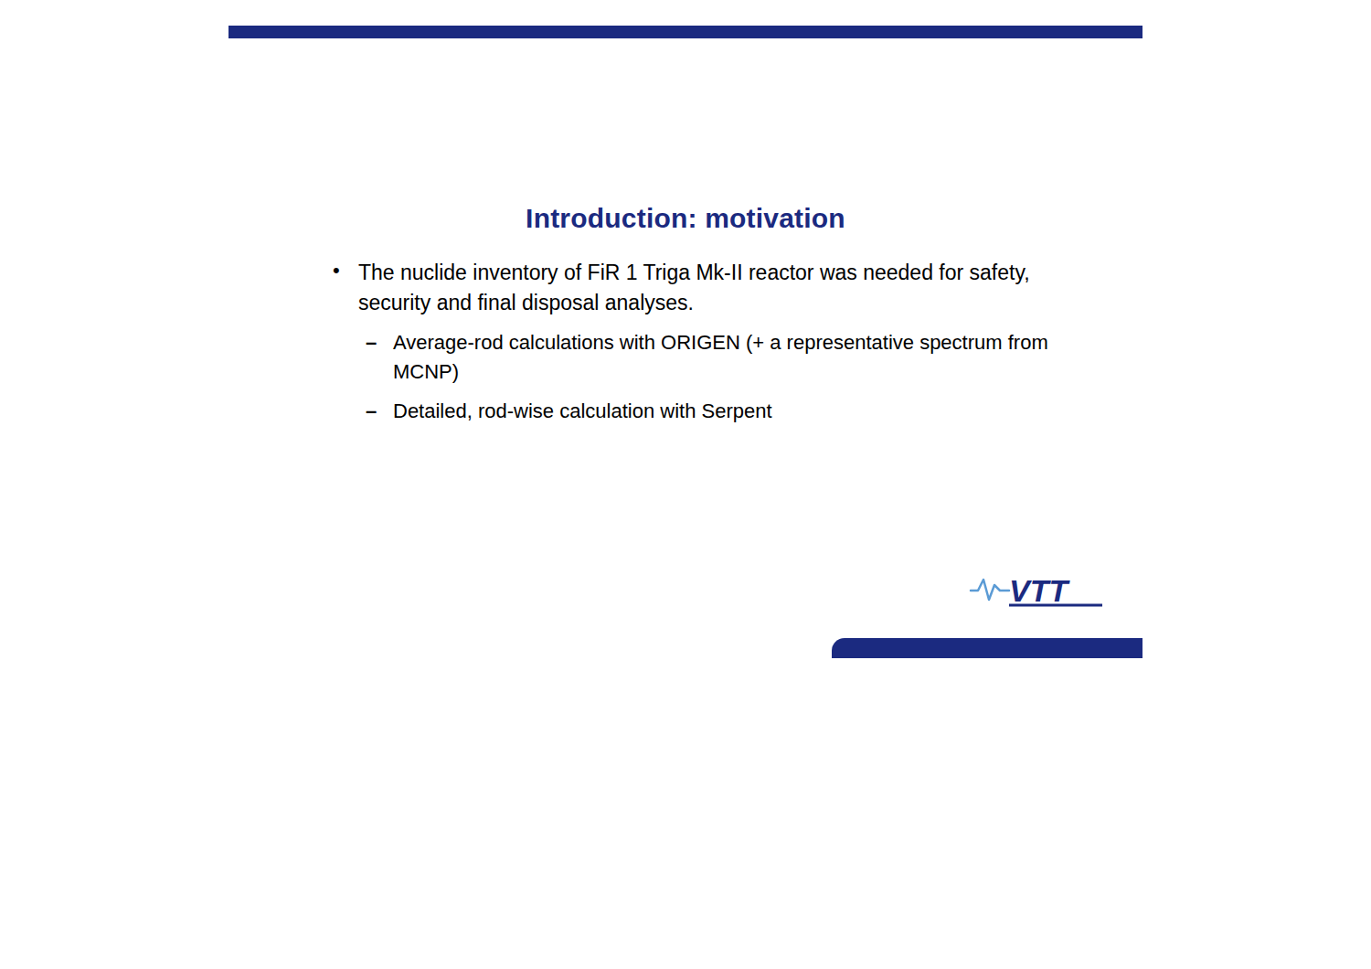Introduction: motivation
The nuclide inventory of FiR 1 Triga Mk-II reactor was needed for safety, security and final disposal analyses.
Average-rod calculations with ORIGEN (+ a representative spectrum from MCNP)
Detailed, rod-wise calculation with Serpent
VTT